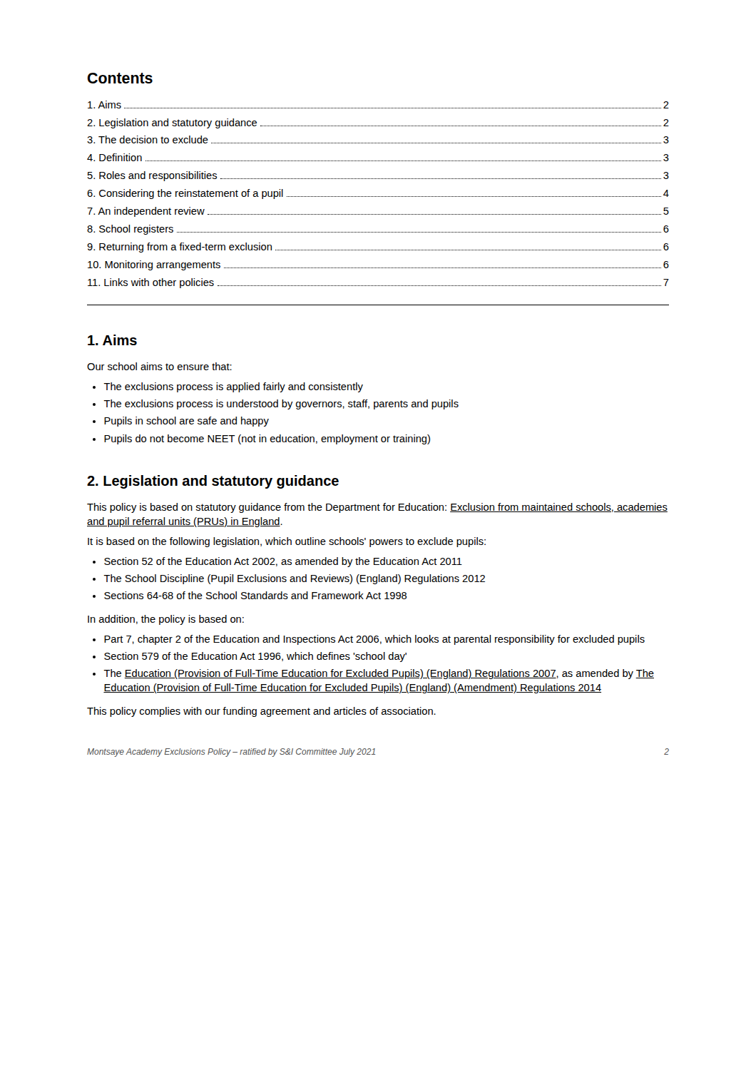Contents
1. Aims 2
2. Legislation and statutory guidance 2
3. The decision to exclude 3
4. Definition 3
5. Roles and responsibilities 3
6. Considering the reinstatement of a pupil 4
7. An independent review 5
8. School registers 6
9. Returning from a fixed-term exclusion 6
10. Monitoring arrangements 6
11. Links with other policies 7
1. Aims
Our school aims to ensure that:
The exclusions process is applied fairly and consistently
The exclusions process is understood by governors, staff, parents and pupils
Pupils in school are safe and happy
Pupils do not become NEET (not in education, employment or training)
2. Legislation and statutory guidance
This policy is based on statutory guidance from the Department for Education: Exclusion from maintained schools, academies and pupil referral units (PRUs) in England.
It is based on the following legislation, which outline schools' powers to exclude pupils:
Section 52 of the Education Act 2002, as amended by the Education Act 2011
The School Discipline (Pupil Exclusions and Reviews) (England) Regulations 2012
Sections 64-68 of the School Standards and Framework Act 1998
In addition, the policy is based on:
Part 7, chapter 2 of the Education and Inspections Act 2006, which looks at parental responsibility for excluded pupils
Section 579 of the Education Act 1996, which defines 'school day'
The Education (Provision of Full-Time Education for Excluded Pupils) (England) Regulations 2007, as amended by The Education (Provision of Full-Time Education for Excluded Pupils) (England) (Amendment) Regulations 2014
This policy complies with our funding agreement and articles of association.
Montsaye Academy Exclusions Policy – ratified by S&I Committee July 2021 2